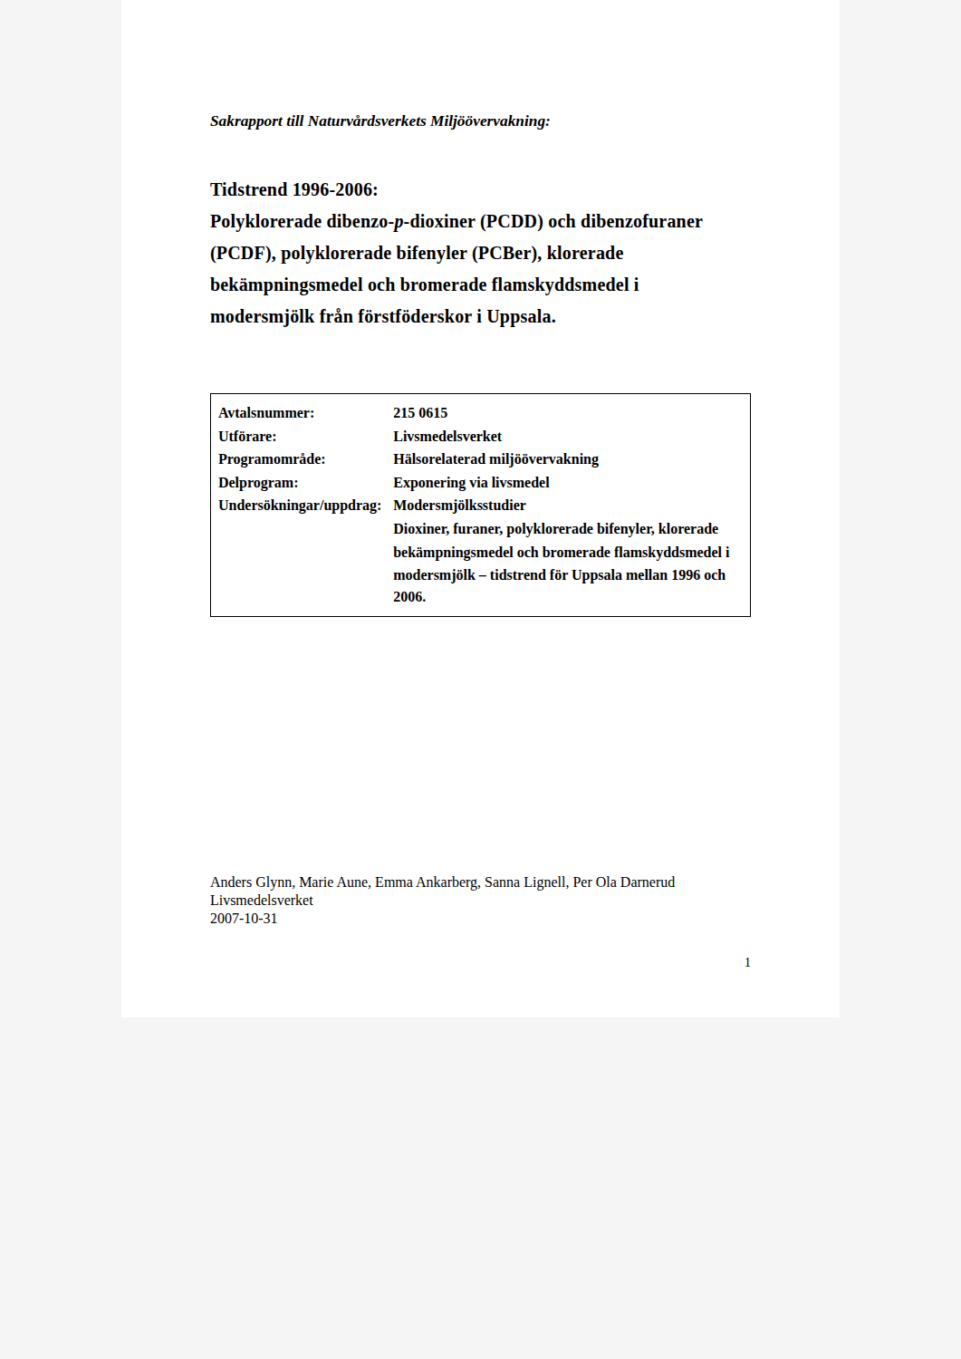Sakrapport till Naturvårdsverkets Miljöövervakning:
Tidstrend 1996-2006: Polyklorerade dibenzo-p-dioxiner (PCDD) och dibenzofuraner (PCDF), polyklorerade bifenyler (PCBer), klorerade bekämpningsmedel och bromerade flamskyddsmedel i modersmjölk från förstföderskor i Uppsala.
| Avtalsnummer: | 215 0615 |
| Utförare: | Livsmedelsverket |
| Programområde: | Hälsorelaterad miljöövervakning |
| Delprogram: | Exponering via livsmedel |
| Undersökningar/uppdrag: | Modersmjölksstudier |
| | Dioxiner, furaner, polyklorerade bifenyler, klorerade |
| | bekämpningsmedel och bromerade flamskyddsmedel i |
| | modersmjölk – tidstrend för Uppsala mellan 1996 och 2006. |
Anders Glynn, Marie Aune, Emma Ankarberg, Sanna Lignell, Per Ola Darnerud
Livsmedelsverket
2007-10-31
1